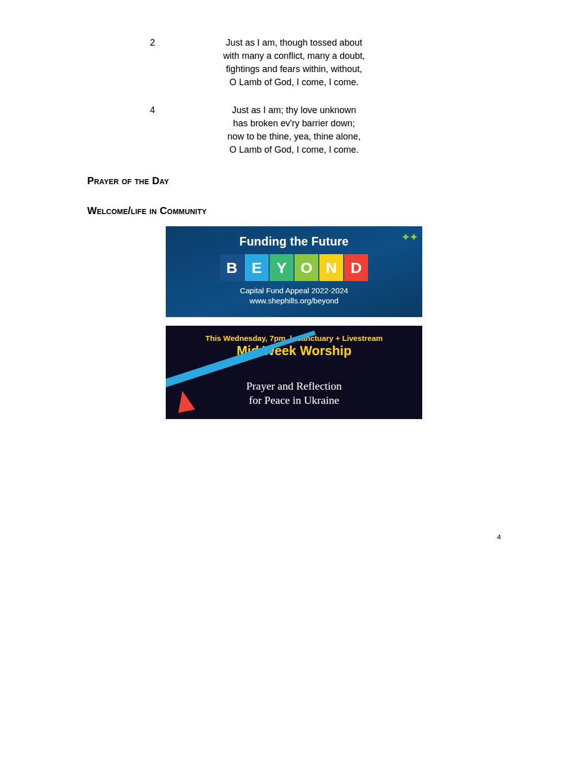2
Just as I am, though tossed about
with many a conflict, many a doubt,
fightings and fears within, without,
O Lamb of God, I come, I come.
4
Just as I am; thy love unknown
has broken ev'ry barrier down;
now to be thine, yea, thine alone,
O Lamb of God, I come, I come.
Prayer of the Day
Welcome/life in Community
✦✦
Funding the Future
BEYOND
Capital Fund Appeal 2022-2024
www.shephills.org/beyond
This Wednesday, 7pm | Sanctuary + Livestream
Mid Week Worship
Prayer and Reflection
for Peace in Ukraine
4